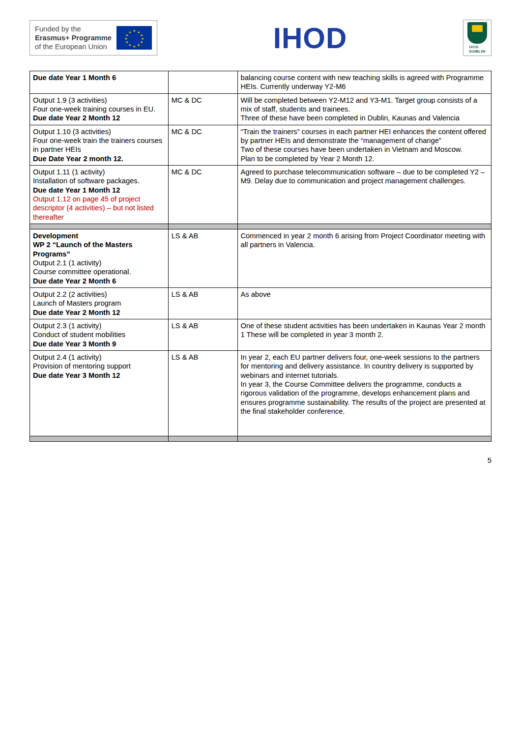Funded by the
Erasmus+ Programme
of the European Union
★ ★ ★ ★ ★ ★ ★ ★ ★ ★ ★ ★
IHOD
UCD
DUBLIN
| Due date Year 1 Month 6 | | balancing course content with new teaching skills is agreed with Programme HEIs. Currently underway Y2-M6 |
| Output 1.9 (3 activities) Four one-week training courses in EU. Due date Year 2 Month 12 | MC & DC | Will be completed between Y2-M12 and Y3-M1. Target group consists of a mix of staff, students and trainees. Three of these have been completed in Dublin, Kaunas and Valencia |
| Output 1.10 (3 activities) Four one-week train the trainers courses in partner HEIs Due Date Year 2 month 12. | MC & DC | “Train the trainers” courses in each partner HEI enhances the content offered by partner HEIs and demonstrate the “management of change” Two of these courses have been undertaken in Vietnam and Moscow. Plan to be completed by Year 2 Month 12. |
| Output 1.11 (1 activity) Installation of software packages. Due date Year 1 Month 12 Output 1.12 on page 45 of project descriptor (4 activities) – but not listed thereafter | MC & DC | Agreed to purchase telecommunication software – due to be completed Y2 – M9. Delay due to communication and project management challenges. |
| Development WP 2 “Launch of the Masters Programs” Output 2.1 (1 activity) Course committee operational. Due date Year 2 Month 6 | LS & AB | Commenced in year 2 month 6 arising from Project Coordinator meeting with all partners in Valencia. |
| Output 2.2 (2 activities) Launch of Masters program Due date Year 2 Month 12 | LS & AB | As above |
| Output 2.3 (1 activity) Conduct of student mobilities Due date Year 3 Month 9 | LS & AB | One of these student activities has been undertaken in Kaunas Year 2 month 1 These will be completed in year 3 month 2. |
| Output 2.4 (1 activity) Provision of mentoring support Due date Year 3 Month 12 | LS & AB | In year 2, each EU partner delivers four, one-week sessions to the partners for mentoring and delivery assistance. In country delivery is supported by webinars and internet tutorials. In year 3, the Course Committee delivers the programme, conducts a rigorous validation of the programme, develops enhancement plans and ensures programme sustainability. The results of the project are presented at the final stakeholder conference. |
5